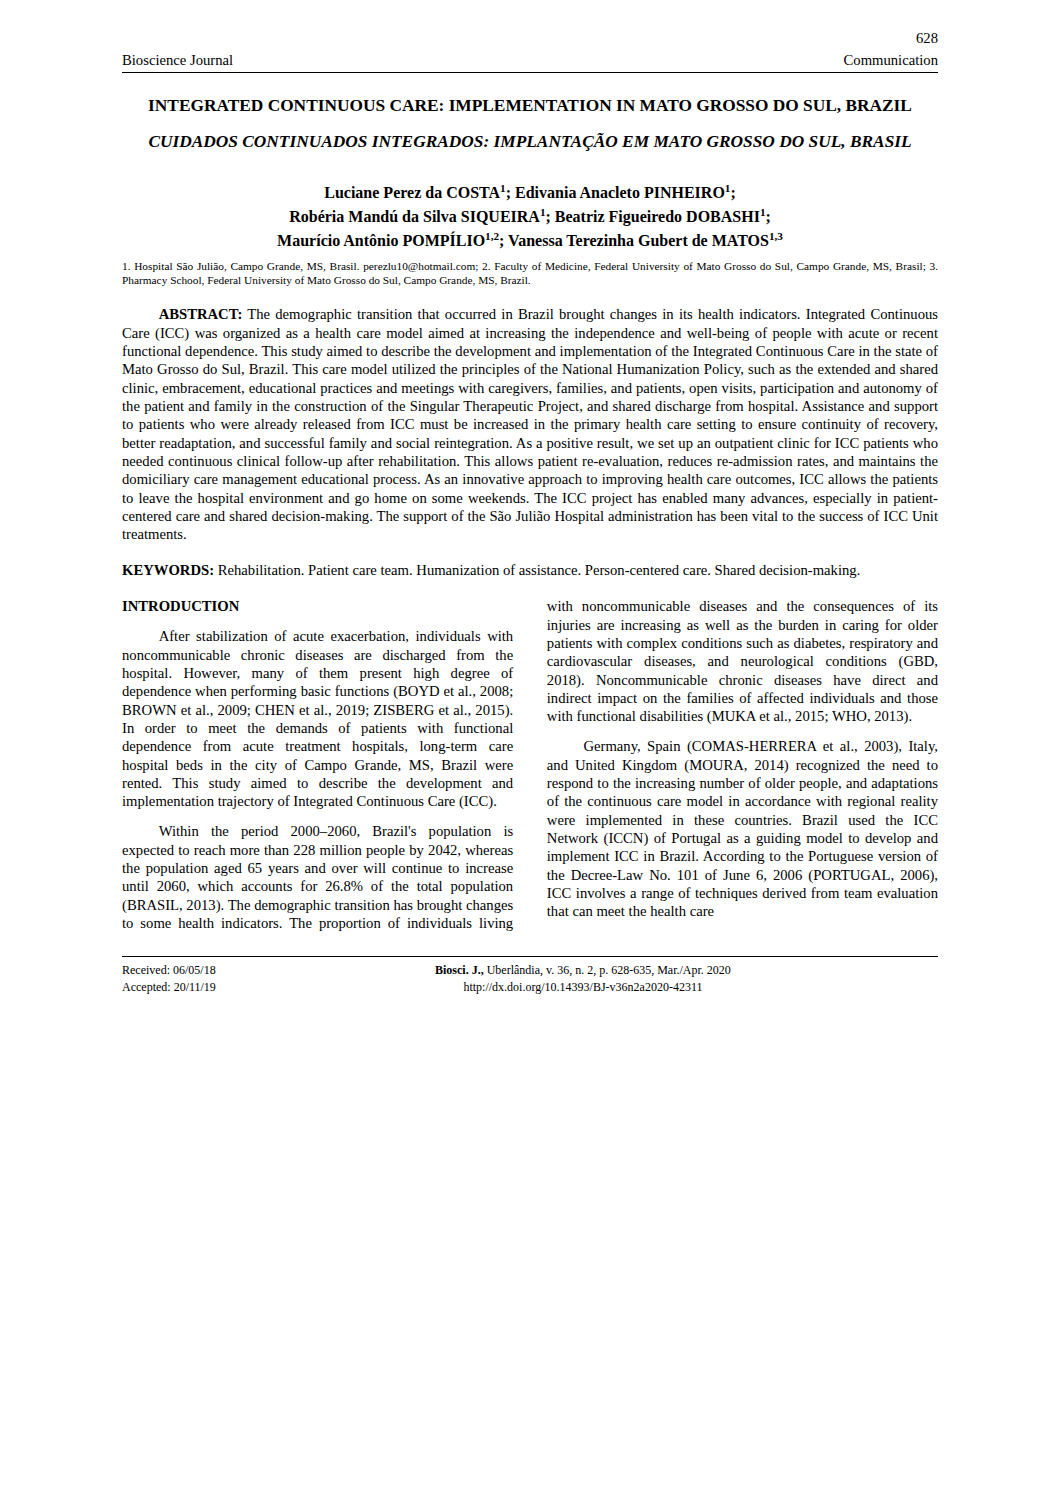628
Bioscience Journal Communication
Integrated Continuous Care: Implementation in Mato Grosso do Sul, Brazil
Cuidados Continuados Integrados: Implantação em Mato Grosso do Sul, Brasil
Luciane Perez da COSTA1; Edivania Anacleto PINHEIRO1;
Robéria Mandú da Silva SIQUEIRA1; Beatriz Figueiredo DOBASHI1;
Maurício Antônio POMPÍLIO1,2; Vanessa Terezinha Gubert de MATOS1,3
1. Hospital São Julião, Campo Grande, MS, Brasil. perezlu10@hotmail.com; 2. Faculty of Medicine, Federal University of Mato Grosso do Sul, Campo Grande, MS, Brasil; 3. Pharmacy School, Federal University of Mato Grosso do Sul, Campo Grande, MS, Brazil.
ABSTRACT: The demographic transition that occurred in Brazil brought changes in its health indicators. Integrated Continuous Care (ICC) was organized as a health care model aimed at increasing the independence and well-being of people with acute or recent functional dependence. This study aimed to describe the development and implementation of the Integrated Continuous Care in the state of Mato Grosso do Sul, Brazil. This care model utilized the principles of the National Humanization Policy, such as the extended and shared clinic, embracement, educational practices and meetings with caregivers, families, and patients, open visits, participation and autonomy of the patient and family in the construction of the Singular Therapeutic Project, and shared discharge from hospital. Assistance and support to patients who were already released from ICC must be increased in the primary health care setting to ensure continuity of recovery, better readaptation, and successful family and social reintegration. As a positive result, we set up an outpatient clinic for ICC patients who needed continuous clinical follow-up after rehabilitation. This allows patient re-evaluation, reduces re-admission rates, and maintains the domiciliary care management educational process. As an innovative approach to improving health care outcomes, ICC allows the patients to leave the hospital environment and go home on some weekends. The ICC project has enabled many advances, especially in patient-centered care and shared decision-making. The support of the São Julião Hospital administration has been vital to the success of ICC Unit treatments.
KEYWORDS: Rehabilitation. Patient care team. Humanization of assistance. Person-centered care. Shared decision-making.
Introduction
After stabilization of acute exacerbation, individuals with noncommunicable chronic diseases are discharged from the hospital. However, many of them present high degree of dependence when performing basic functions (BOYD et al., 2008; BROWN et al., 2009; CHEN et al., 2019; ZISBERG et al., 2015). In order to meet the demands of patients with functional dependence from acute treatment hospitals, long-term care hospital beds in the city of Campo Grande, MS, Brazil were rented. This study aimed to describe the development and implementation trajectory of Integrated Continuous Care (ICC).
Within the period 2000–2060, Brazil's population is expected to reach more than 228 million people by 2042, whereas the population aged 65 years and over will continue to increase until 2060, which accounts for 26.8% of the total population (BRASIL, 2013). The demographic transition has brought changes to some health indicators. The proportion of individuals living with noncommunicable diseases and the consequences of its injuries are increasing as well as the burden in caring for older patients with complex conditions such as diabetes, respiratory and cardiovascular diseases, and neurological conditions (GBD, 2018). Noncommunicable chronic diseases have direct and indirect impact on the families of affected individuals and those with functional disabilities (MUKA et al., 2015; WHO, 2013).
Germany, Spain (COMAS-HERRERA et al., 2003), Italy, and United Kingdom (MOURA, 2014) recognized the need to respond to the increasing number of older people, and adaptations of the continuous care model in accordance with regional reality were implemented in these countries. Brazil used the ICC Network (ICCN) of Portugal as a guiding model to develop and implement ICC in Brazil. According to the Portuguese version of the Decree-Law No. 101 of June 6, 2006 (PORTUGAL, 2006), ICC involves a range of techniques derived from team evaluation that can meet the health care
Received: 06/05/18
Accepted: 20/11/19
Biosci. J., Uberlândia, v. 36, n. 2, p. 628-635, Mar./Apr. 2020
http://dx.doi.org/10.14393/BJ-v36n2a2020-42311